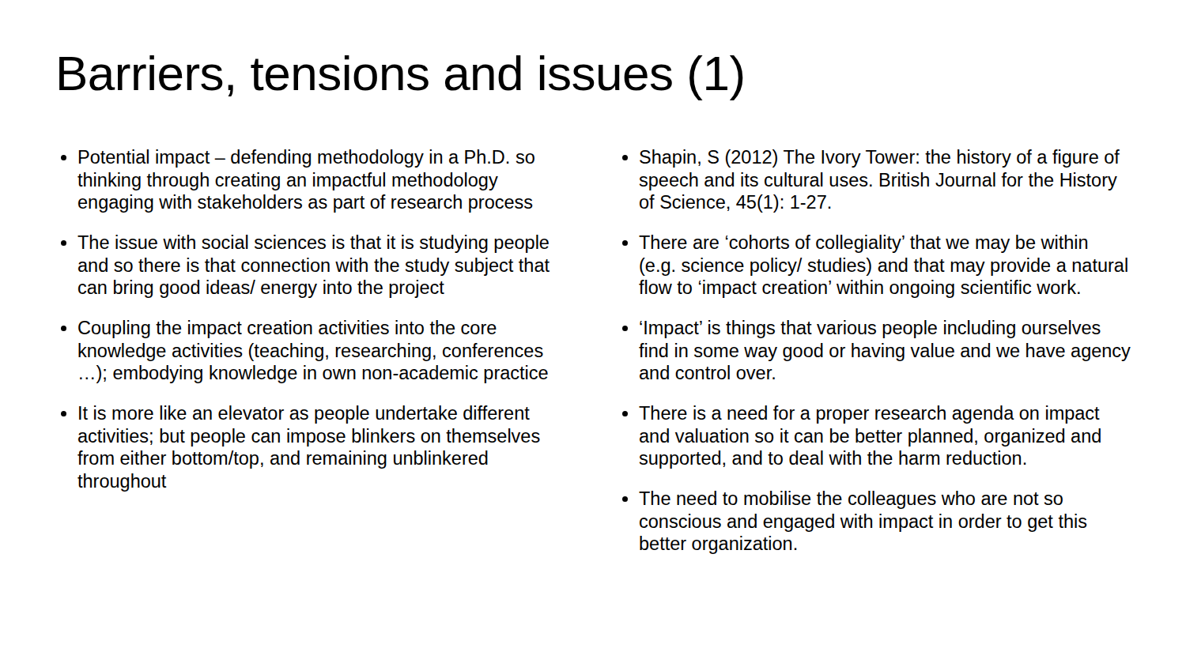Barriers, tensions and issues (1)
Potential impact – defending methodology in a Ph.D. so thinking through creating an impactful methodology engaging with stakeholders as part of research process
The issue with social sciences is that it is studying people and so there is that connection with the study subject that can bring good ideas/ energy into the project
Coupling the impact creation activities into the core knowledge activities (teaching, researching, conferences …); embodying knowledge in own non-academic practice
It is more like an elevator as people undertake different activities; but people can impose blinkers on themselves from either bottom/top, and remaining unblinkered throughout
Shapin, S (2012) The Ivory Tower: the history of a figure of speech and its cultural uses. British Journal for the History of Science, 45(1): 1-27.
There are ‘cohorts of collegiality’ that we may be within (e.g. science policy/ studies) and that may provide a natural flow to ‘impact creation’ within ongoing scientific work.
‘Impact’ is things that various people including ourselves find in some way good or having value and we have agency and control over.
There is a need for a proper research agenda on impact and valuation so it can be better planned, organized and supported, and to deal with the harm reduction.
The need to mobilise the colleagues who are not so conscious and engaged with impact in order to get this better organization.